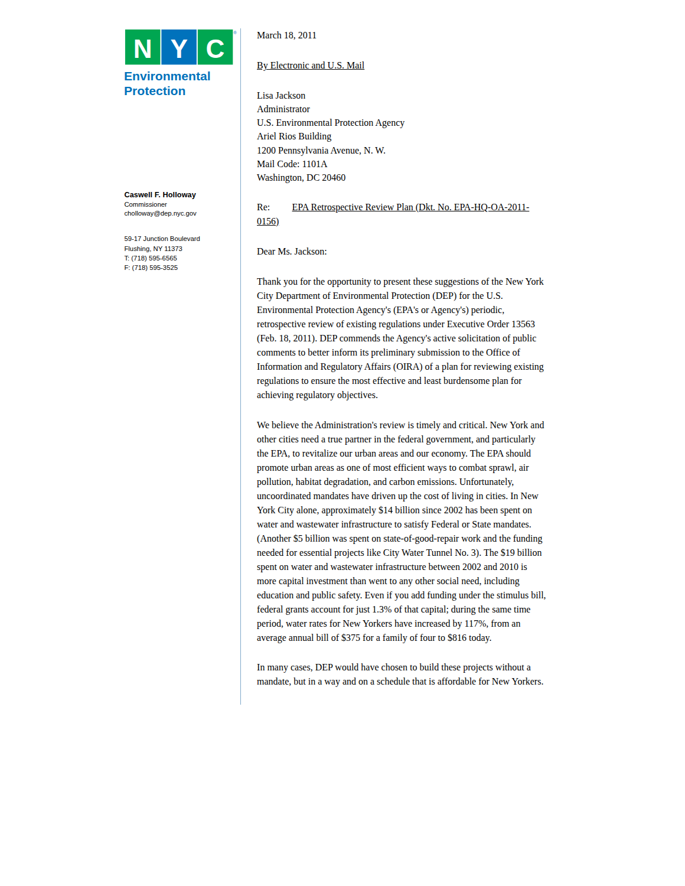N Y C ® Environmental Protection
Caswell F. Holloway
Commissioner
cholloway@dep.nyc.gov
59-17 Junction Boulevard
Flushing, NY 11373
T: (718) 595-6565
F: (718) 595-3525
March 18, 2011
By Electronic and U.S. Mail
Lisa Jackson
Administrator
U.S. Environmental Protection Agency
Ariel Rios Building
1200 Pennsylvania Avenue, N. W.
Mail Code: 1101A
Washington, DC 20460
Re: EPA Retrospective Review Plan (Dkt. No. EPA-HQ-OA-2011-0156)
Dear Ms. Jackson:
Thank you for the opportunity to present these suggestions of the New York City Department of Environmental Protection (DEP) for the U.S. Environmental Protection Agency's (EPA's or Agency's) periodic, retrospective review of existing regulations under Executive Order 13563 (Feb. 18, 2011). DEP commends the Agency's active solicitation of public comments to better inform its preliminary submission to the Office of Information and Regulatory Affairs (OIRA) of a plan for reviewing existing regulations to ensure the most effective and least burdensome plan for achieving regulatory objectives.
We believe the Administration's review is timely and critical. New York and other cities need a true partner in the federal government, and particularly the EPA, to revitalize our urban areas and our economy. The EPA should promote urban areas as one of most efficient ways to combat sprawl, air pollution, habitat degradation, and carbon emissions. Unfortunately, uncoordinated mandates have driven up the cost of living in cities. In New York City alone, approximately $14 billion since 2002 has been spent on water and wastewater infrastructure to satisfy Federal or State mandates. (Another $5 billion was spent on state-of-good-repair work and the funding needed for essential projects like City Water Tunnel No. 3). The $19 billion spent on water and wastewater infrastructure between 2002 and 2010 is more capital investment than went to any other social need, including education and public safety. Even if you add funding under the stimulus bill, federal grants account for just 1.3% of that capital; during the same time period, water rates for New Yorkers have increased by 117%, from an average annual bill of $375 for a family of four to $816 today.
In many cases, DEP would have chosen to build these projects without a mandate, but in a way and on a schedule that is affordable for New Yorkers.